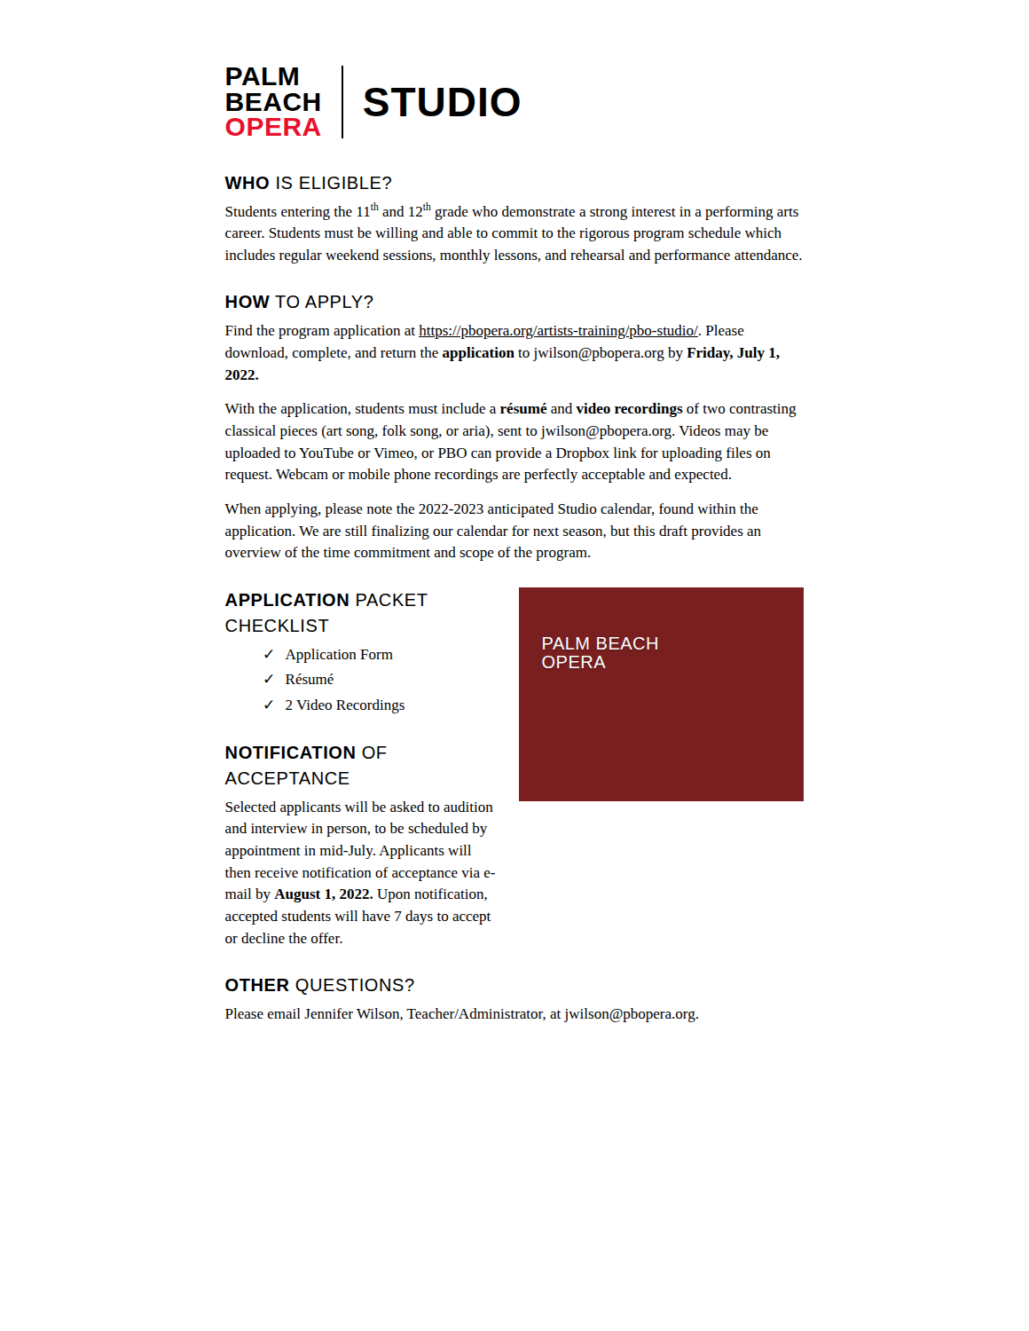Palm
Beach
Opera
Studio
Who is eligible?
Students entering the 11th and 12th grade who demonstrate a strong interest in a performing arts career. Students must be willing and able to commit to the rigorous program schedule which includes regular weekend sessions, monthly lessons, and rehearsal and performance attendance.
How to apply?
Find the program application at https://pbopera.org/artists-training/pbo-studio/. Please download, complete, and return the application to jwilson@pbopera.org by Friday, July 1, 2022.
With the application, students must include a résumé and video recordings of two contrasting classical pieces (art song, folk song, or aria), sent to jwilson@pbopera.org. Videos may be uploaded to YouTube or Vimeo, or PBO can provide a Dropbox link for uploading files on request. Webcam or mobile phone recordings are perfectly acceptable and expected.
When applying, please note the 2022-2023 anticipated Studio calendar, found within the application. We are still finalizing our calendar for next season, but this draft provides an overview of the time commitment and scope of the program.
Application packet checklist
Application Form
Résumé
2 Video Recordings
Notification of acceptance
Selected applicants will be asked to audition and interview in person, to be scheduled by appointment in mid-July. Applicants will then receive notification of acceptance via e-mail by August 1, 2022. Upon notification, accepted students will have 7 days to accept or decline the offer.
Palm Beach
Opera
Other questions?
Please email Jennifer Wilson, Teacher/Administrator, at jwilson@pbopera.org.